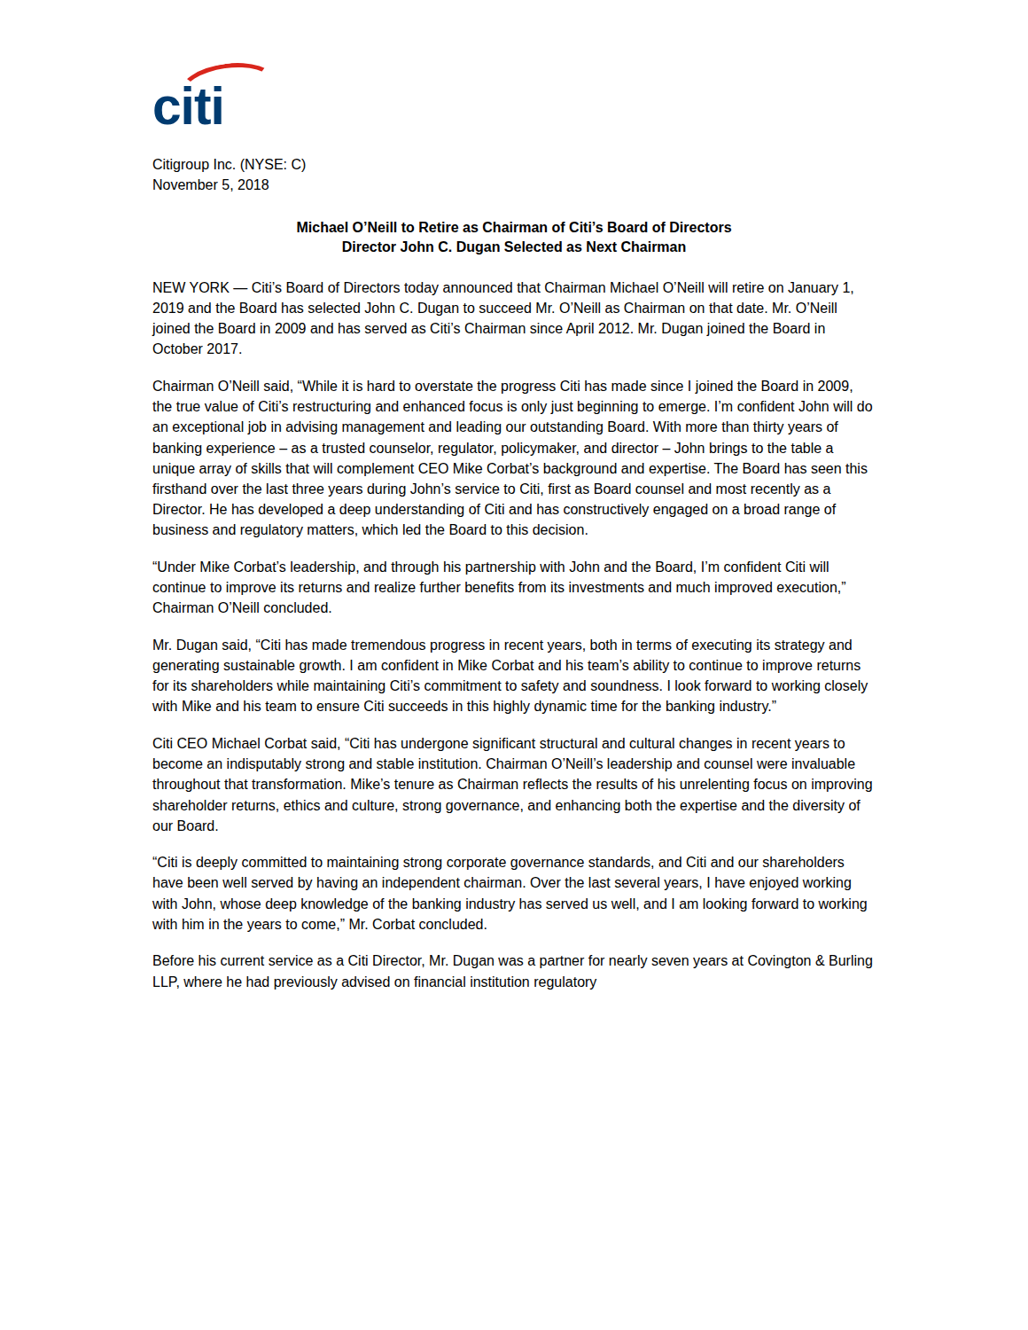citi
Citigroup Inc. (NYSE: C)
November 5, 2018
Michael O’Neill to Retire as Chairman of Citi’s Board of Directors
Director John C. Dugan Selected as Next Chairman
NEW YORK — Citi’s Board of Directors today announced that Chairman Michael O’Neill will retire on January 1, 2019 and the Board has selected John C. Dugan to succeed Mr. O’Neill as Chairman on that date. Mr. O’Neill joined the Board in 2009 and has served as Citi’s Chairman since April 2012. Mr. Dugan joined the Board in October 2017.
Chairman O’Neill said, “While it is hard to overstate the progress Citi has made since I joined the Board in 2009, the true value of Citi’s restructuring and enhanced focus is only just beginning to emerge. I’m confident John will do an exceptional job in advising management and leading our outstanding Board. With more than thirty years of banking experience – as a trusted counselor, regulator, policymaker, and director – John brings to the table a unique array of skills that will complement CEO Mike Corbat’s background and expertise. The Board has seen this firsthand over the last three years during John’s service to Citi, first as Board counsel and most recently as a Director. He has developed a deep understanding of Citi and has constructively engaged on a broad range of business and regulatory matters, which led the Board to this decision.
“Under Mike Corbat’s leadership, and through his partnership with John and the Board, I’m confident Citi will continue to improve its returns and realize further benefits from its investments and much improved execution,” Chairman O’Neill concluded.
Mr. Dugan said, “Citi has made tremendous progress in recent years, both in terms of executing its strategy and generating sustainable growth. I am confident in Mike Corbat and his team’s ability to continue to improve returns for its shareholders while maintaining Citi’s commitment to safety and soundness. I look forward to working closely with Mike and his team to ensure Citi succeeds in this highly dynamic time for the banking industry.”
Citi CEO Michael Corbat said, “Citi has undergone significant structural and cultural changes in recent years to become an indisputably strong and stable institution. Chairman O’Neill’s leadership and counsel were invaluable throughout that transformation. Mike’s tenure as Chairman reflects the results of his unrelenting focus on improving shareholder returns, ethics and culture, strong governance, and enhancing both the expertise and the diversity of our Board.
“Citi is deeply committed to maintaining strong corporate governance standards, and Citi and our shareholders have been well served by having an independent chairman. Over the last several years, I have enjoyed working with John, whose deep knowledge of the banking industry has served us well, and I am looking forward to working with him in the years to come,” Mr. Corbat concluded.
Before his current service as a Citi Director, Mr. Dugan was a partner for nearly seven years at Covington & Burling LLP, where he had previously advised on financial institution regulatory